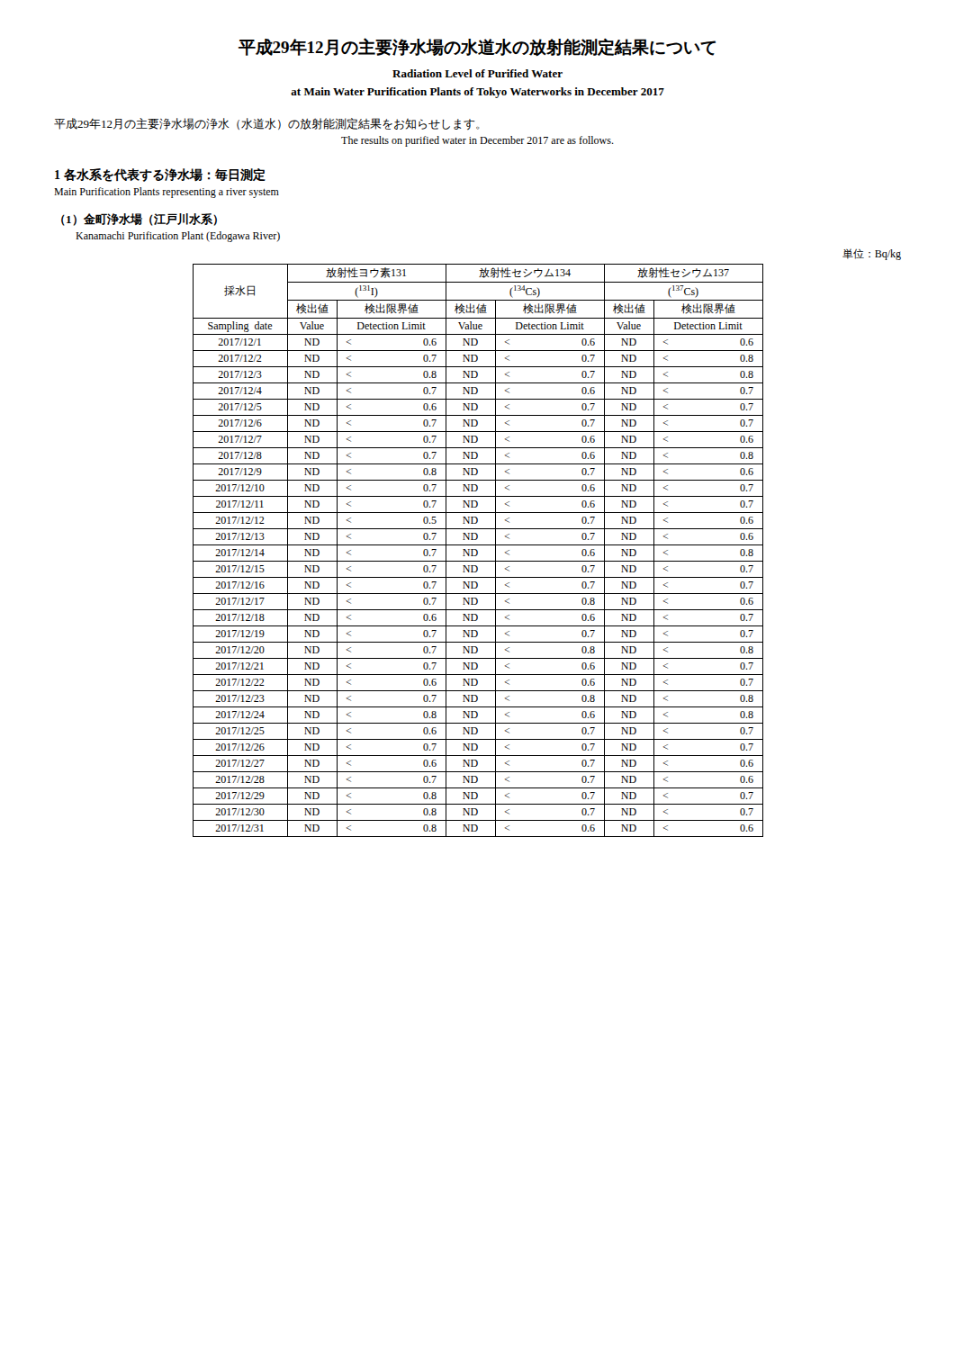平成29年12月の主要浄水場の水道水の放射能測定結果について
Radiation Level of Purified Water
at Main Water Purification Plants of Tokyo Waterworks in December 2017
平成29年12月の主要浄水場の浄水（水道水）の放射能測定結果をお知らせします。
The results on purified water in December 2017 are as follows.
1 各水系を代表する浄水場：毎日測定
Main Purification Plants representing a river system
（1）金町浄水場（江戸川水系）
Kanamachi Purification Plant (Edogawa River)
単位：Bq/kg
| 採水日 | 放射性ヨウ素131 | 放射性セシウム134 | 放射性セシウム137 |
| --- | --- | --- | --- |
| ( 131 I) | ( 134 Cs) | ( 137 Cs) |
| 検出値 | 検出限界値 | 検出値 | 検出限界値 | 検出値 | 検出限界値 |
| Sampling date | Value | Detection Limit | Value | Detection Limit | Value | Detection Limit |
| 2017/12/1 | ND | < 0.6 | ND | < 0.6 | ND | < 0.6 |
| 2017/12/2 | ND | < 0.7 | ND | < 0.7 | ND | < 0.8 |
| 2017/12/3 | ND | < 0.8 | ND | < 0.7 | ND | < 0.8 |
| 2017/12/4 | ND | < 0.7 | ND | < 0.6 | ND | < 0.7 |
| 2017/12/5 | ND | < 0.6 | ND | < 0.7 | ND | < 0.7 |
| 2017/12/6 | ND | < 0.7 | ND | < 0.7 | ND | < 0.7 |
| 2017/12/7 | ND | < 0.7 | ND | < 0.6 | ND | < 0.6 |
| 2017/12/8 | ND | < 0.7 | ND | < 0.6 | ND | < 0.8 |
| 2017/12/9 | ND | < 0.8 | ND | < 0.7 | ND | < 0.6 |
| 2017/12/10 | ND | < 0.7 | ND | < 0.6 | ND | < 0.7 |
| 2017/12/11 | ND | < 0.7 | ND | < 0.6 | ND | < 0.7 |
| 2017/12/12 | ND | < 0.5 | ND | < 0.7 | ND | < 0.6 |
| 2017/12/13 | ND | < 0.7 | ND | < 0.7 | ND | < 0.6 |
| 2017/12/14 | ND | < 0.7 | ND | < 0.6 | ND | < 0.8 |
| 2017/12/15 | ND | < 0.7 | ND | < 0.7 | ND | < 0.7 |
| 2017/12/16 | ND | < 0.7 | ND | < 0.7 | ND | < 0.7 |
| 2017/12/17 | ND | < 0.7 | ND | < 0.8 | ND | < 0.6 |
| 2017/12/18 | ND | < 0.6 | ND | < 0.6 | ND | < 0.7 |
| 2017/12/19 | ND | < 0.7 | ND | < 0.7 | ND | < 0.7 |
| 2017/12/20 | ND | < 0.7 | ND | < 0.8 | ND | < 0.8 |
| 2017/12/21 | ND | < 0.7 | ND | < 0.6 | ND | < 0.7 |
| 2017/12/22 | ND | < 0.6 | ND | < 0.6 | ND | < 0.7 |
| 2017/12/23 | ND | < 0.7 | ND | < 0.8 | ND | < 0.8 |
| 2017/12/24 | ND | < 0.8 | ND | < 0.6 | ND | < 0.8 |
| 2017/12/25 | ND | < 0.6 | ND | < 0.7 | ND | < 0.7 |
| 2017/12/26 | ND | < 0.7 | ND | < 0.7 | ND | < 0.7 |
| 2017/12/27 | ND | < 0.6 | ND | < 0.7 | ND | < 0.6 |
| 2017/12/28 | ND | < 0.7 | ND | < 0.7 | ND | < 0.6 |
| 2017/12/29 | ND | < 0.8 | ND | < 0.7 | ND | < 0.7 |
| 2017/12/30 | ND | < 0.8 | ND | < 0.7 | ND | < 0.7 |
| 2017/12/31 | ND | < 0.8 | ND | < 0.6 | ND | < 0.6 |